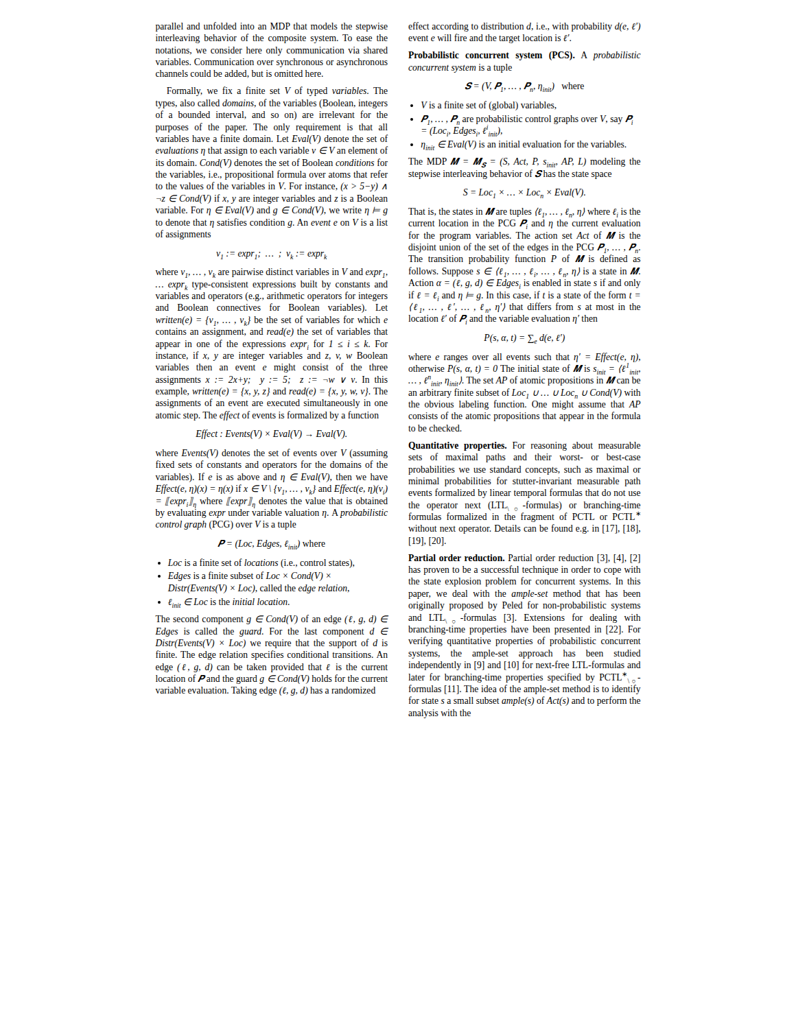parallel and unfolded into an MDP that models the stepwise interleaving behavior of the composite system. To ease the notations, we consider here only communication via shared variables. Communication over synchronous or asynchronous channels could be added, but is omitted here.
Formally, we fix a finite set V of typed variables. The types, also called domains, of the variables (Boolean, integers of a bounded interval, and so on) are irrelevant for the purposes of the paper. The only requirement is that all variables have a finite domain. Let Eval(V) denote the set of evaluations η that assign to each variable v ∈ V an element of its domain. Cond(V) denotes the set of Boolean conditions for the variables, i.e., propositional formula over atoms that refer to the values of the variables in V. For instance, (x > 5−y) ∧ ¬z ∈ Cond(V) if x, y are integer variables and z is a Boolean variable. For η ∈ Eval(V) and g ∈ Cond(V), we write η ⊨ g to denote that η satisfies condition g. An event e on V is a list of assignments
v1 := expr1; … ; vk := exprk
where v1, … , vk are pairwise distinct variables in V and expr1, … exprk type-consistent expressions built by constants and variables and operators (e.g., arithmetic operators for integers and Boolean connectives for Boolean variables). Let written(e) = {v1, … , vk} be the set of variables for which e contains an assignment, and read(e) the set of variables that appear in one of the expressions expri for 1 ≤ i ≤ k. For instance, if x, y are integer variables and z, v, w Boolean variables then an event e might consist of the three assignments x := 2x+y; y := 5; z := ¬w ∨ v. In this example, written(e) = {x, y, z} and read(e) = {x, y, w, v}. The assignments of an event are executed simultaneously in one atomic step. The effect of events is formalized by a function
Effect : Events(V) × Eval(V) → Eval(V).
where Events(V) denotes the set of events over V (assuming fixed sets of constants and operators for the domains of the variables). If e is as above and η ∈ Eval(V), then we have Effect(e, η)(x) = η(x) if x ∈ V \ {v1, … , vk} and Effect(e, η)(vi) = ⟦expri⟧η where ⟦expr⟧η denotes the value that is obtained by evaluating expr under variable valuation η. A probabilistic control graph (PCG) over V is a tuple
𝑷 = (Loc, Edges, ℓinit) where
Loc is a finite set of locations (i.e., control states),
Edges is a finite subset of Loc × Cond(V) × Distr(Events(V) × Loc), called the edge relation,
ℓinit ∈ Loc is the initial location.
The second component g ∈ Cond(V) of an edge (ℓ, g, d) ∈ Edges is called the guard. For the last component d ∈ Distr(Events(V) × Loc) we require that the support of d is finite. The edge relation specifies conditional transitions. An edge (ℓ, g, d) can be taken provided that ℓ is the current location of 𝑷 and the guard g ∈ Cond(V) holds for the current variable evaluation. Taking edge (ℓ, g, d) has a randomized
effect according to distribution d, i.e., with probability d(e, ℓ′) event e will fire and the target location is ℓ′.
Probabilistic concurrent system (PCS). A probabilistic concurrent system is a tuple
𝑺 = (V, 𝑷1, … , 𝑷n, ηinit) where
V is a finite set of (global) variables,
𝑷1, … , 𝑷n are probabilistic control graphs over V, say 𝑷i = (Loci, Edgesi, ℓiinit),
ηinit ∈ Eval(V) is an initial evaluation for the variables.
The MDP 𝑴 = 𝑴𝑺 = (S, Act, P, sinit, AP, L) modeling the stepwise interleaving behavior of 𝑺 has the state space
S = Loc1 × … × Locn × Eval(V).
That is, the states in 𝑴 are tuples ⟨ℓ1, … , ℓn, η⟩ where ℓi is the current location in the PCG 𝑷i and η the current evaluation for the program variables. The action set Act of 𝑴 is the disjoint union of the set of the edges in the PCG 𝑷1, … , 𝑷n. The transition probability function P of 𝑴 is defined as follows. Suppose s ∈ ⟨ℓ1, … , ℓi, … , ℓn, η⟩ is a state in 𝑴. Action α = (ℓ, g, d) ∈ Edgesi is enabled in state s if and only if ℓ = ℓi and η ⊨ g. In this case, if t is a state of the form t = ⟨ℓ1, … , ℓ′, … , ℓn, η′⟩ that differs from s at most in the location ℓ′ of 𝑷i and the variable evaluation η′ then
P(s, α, t) = ∑e d(e, ℓ′)
where e ranges over all events such that η′ = Effect(e, η), otherwise P(s, α, t) = 0 The initial state of 𝑴 is sinit = ⟨ℓ1init, … , ℓninit, ηinit⟩. The set AP of atomic propositions in 𝑴 can be an arbitrary finite subset of Loc1 ∪ … ∪ Locn ∪ Cond(V) with the obvious labeling function. One might assume that AP consists of the atomic propositions that appear in the formula to be checked.
Quantitative properties. For reasoning about measurable sets of maximal paths and their worst- or best-case probabilities we use standard concepts, such as maximal or minimal probabilities for stutter-invariant measurable path events formalized by linear temporal formulas that do not use the operator next (LTL\○-formulas) or branching-time formulas formalized in the fragment of PCTL or PCTL∗ without next operator. Details can be found e.g. in [17], [18], [19], [20].
Partial order reduction. Partial order reduction [3], [4], [2] has proven to be a successful technique in order to cope with the state explosion problem for concurrent systems. In this paper, we deal with the ample-set method that has been originally proposed by Peled for non-probabilistic systems and LTL\○-formulas [3]. Extensions for dealing with branching-time properties have been presented in [22]. For verifying quantitative properties of probabilistic concurrent systems, the ample-set approach has been studied independently in [9] and [10] for next-free LTL-formulas and later for branching-time properties specified by PCTL∗\○-formulas [11]. The idea of the ample-set method is to identify for state s a small subset ample(s) of Act(s) and to perform the analysis with the